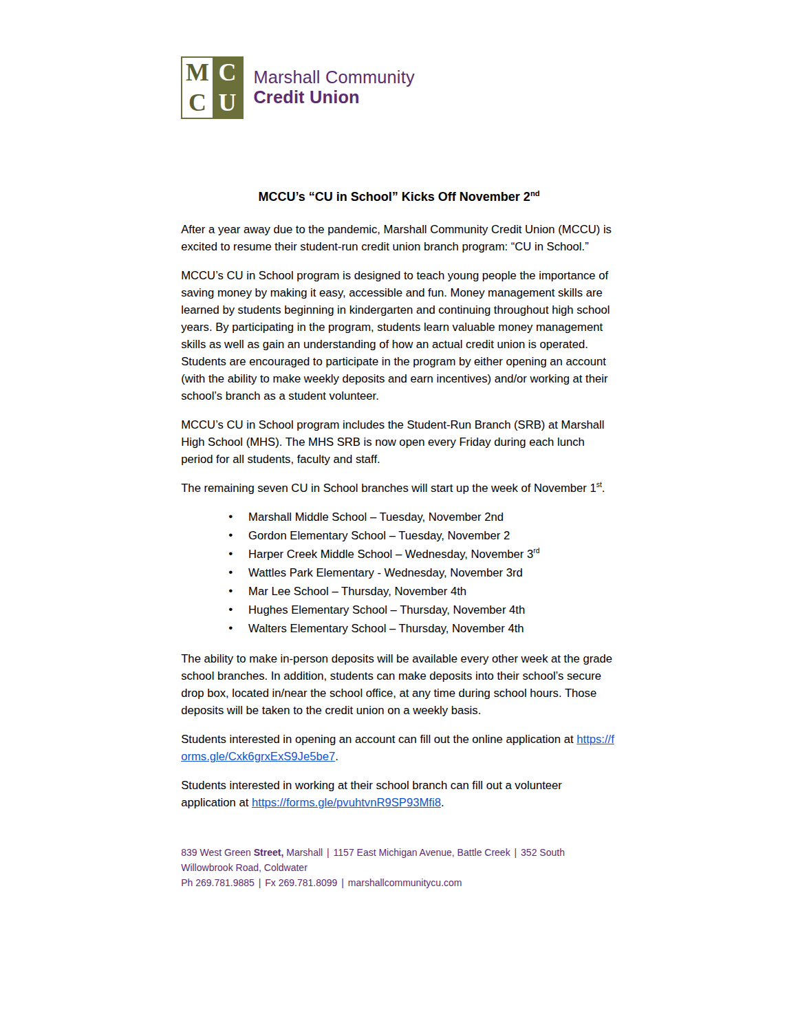M C C U
Marshall Community
Credit Union
MCCU’s “CU in School” Kicks Off November 2nd
After a year away due to the pandemic, Marshall Community Credit Union (MCCU) is excited to resume their student-run credit union branch program: “CU in School.”
MCCU’s CU in School program is designed to teach young people the importance of saving money by making it easy, accessible and fun. Money management skills are learned by students beginning in kindergarten and continuing throughout high school years. By participating in the program, students learn valuable money management skills as well as gain an understanding of how an actual credit union is operated. Students are encouraged to participate in the program by either opening an account (with the ability to make weekly deposits and earn incentives) and/or working at their school’s branch as a student volunteer.
MCCU’s CU in School program includes the Student-Run Branch (SRB) at Marshall High School (MHS). The MHS SRB is now open every Friday during each lunch period for all students, faculty and staff.
The remaining seven CU in School branches will start up the week of November 1st.
Marshall Middle School – Tuesday, November 2nd
Gordon Elementary School – Tuesday, November 2
Harper Creek Middle School – Wednesday, November 3rd
Wattles Park Elementary - Wednesday, November 3rd
Mar Lee School – Thursday, November 4th
Hughes Elementary School – Thursday, November 4th
Walters Elementary School – Thursday, November 4th
The ability to make in-person deposits will be available every other week at the grade school branches. In addition, students can make deposits into their school’s secure drop box, located in/near the school office, at any time during school hours. Those deposits will be taken to the credit union on a weekly basis.
Students interested in opening an account can fill out the online application at https://forms.gle/Cxk6grxExS9Je5be7.
Students interested in working at their school branch can fill out a volunteer application at https://forms.gle/pvuhtvnR9SP93Mfi8.
839 West Green Street, Marshall | 1157 East Michigan Avenue, Battle Creek | 352 South Willowbrook Road, Coldwater
Ph 269.781.9885 | Fx 269.781.8099 | marshallcommunitycu.com